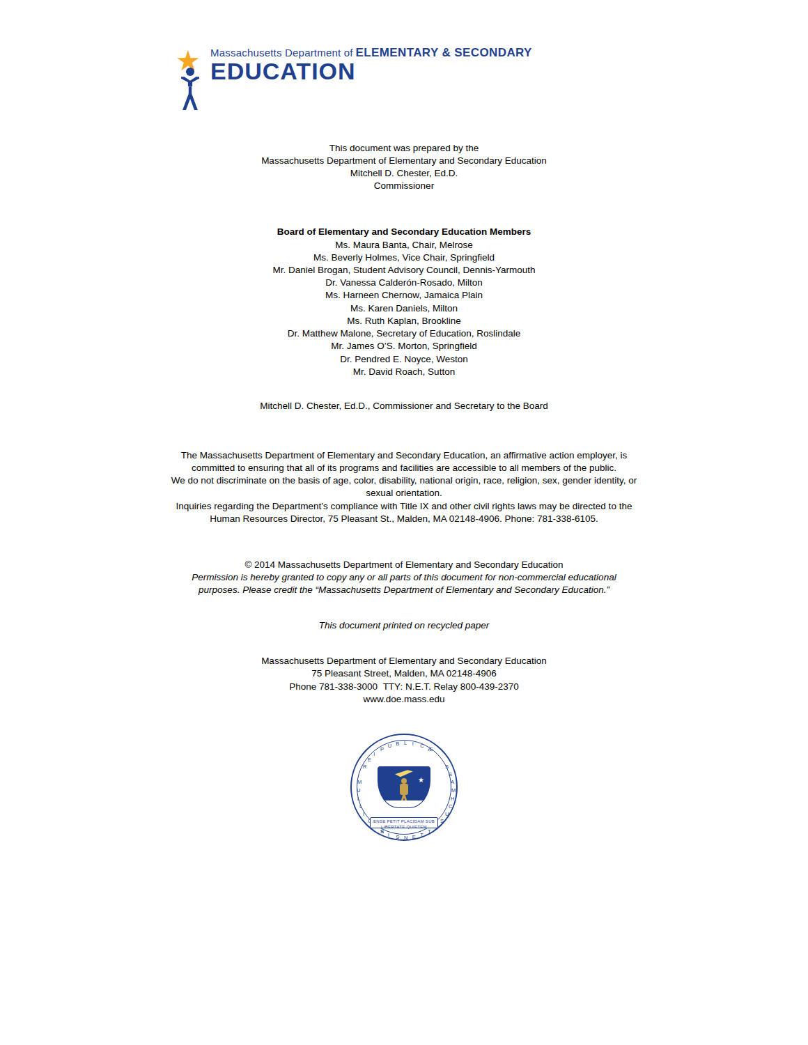★ Massachusetts Department of ELEMENTARY & SECONDARY EDUCATION
This document was prepared by the
Massachusetts Department of Elementary and Secondary Education
Mitchell D. Chester, Ed.D.
Commissioner
Board of Elementary and Secondary Education Members
Ms. Maura Banta, Chair, Melrose
Ms. Beverly Holmes, Vice Chair, Springfield
Mr. Daniel Brogan, Student Advisory Council, Dennis-Yarmouth
Dr. Vanessa Calderón-Rosado, Milton
Ms. Harneen Chernow, Jamaica Plain
Ms. Karen Daniels, Milton
Ms. Ruth Kaplan, Brookline
Dr. Matthew Malone, Secretary of Education, Roslindale
Mr. James O’S. Morton, Springfield
Dr. Pendred E. Noyce, Weston
Mr. David Roach, Sutton
Mitchell D. Chester, Ed.D., Commissioner and Secretary to the Board
The Massachusetts Department of Elementary and Secondary Education, an affirmative action employer, is committed to ensuring that all of its programs and facilities are accessible to all members of the public.
We do not discriminate on the basis of age, color, disability, national origin, race, religion, sex, gender identity, or sexual orientation.
Inquiries regarding the Department’s compliance with Title IX and other civil rights laws may be directed to the Human Resources Director, 75 Pleasant St., Malden, MA 02148-4906. Phone: 781-338-6105.
© 2014 Massachusetts Department of Elementary and Secondary Education
Permission is hereby granted to copy any or all parts of this document for non-commercial educational purposes. Please credit the “Massachusetts Department of Elementary and Secondary Education.”
This document printed on recycled paper
Massachusetts Department of Elementary and Secondary Education
75 Pleasant Street, Malden, MA 02148-4906
Phone 781-338-3000 TTY: N.E.T. Relay 800-439-2370
www.doe.mass.edu
S I G I L L U M R E I P U B L I C Æ S S A M H C U S E T T E N S I S
★
ENSE PETIT PLACIDAM SUB LIBERTATE QUIETEM